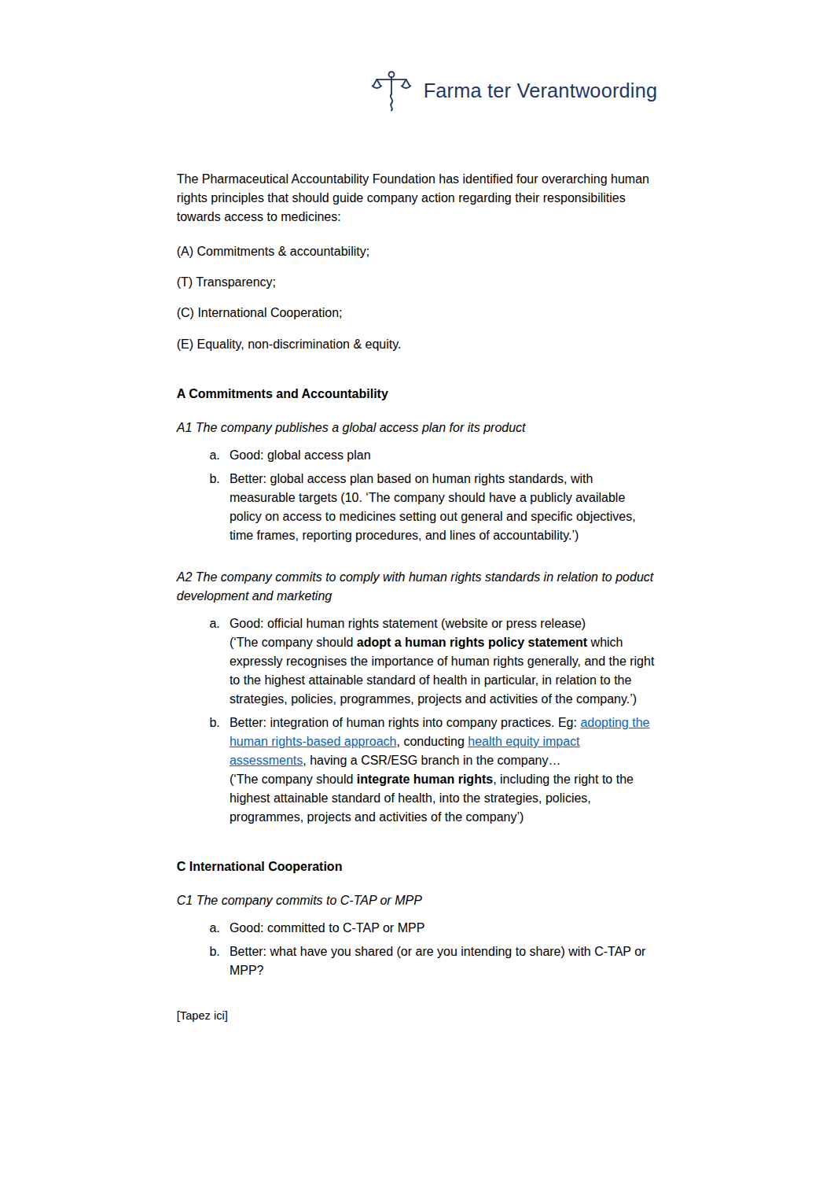Farma ter Verantwoording
The Pharmaceutical Accountability Foundation has identified four overarching human rights principles that should guide company action regarding their responsibilities towards access to medicines:
(A) Commitments & accountability;
(T) Transparency;
(C) International Cooperation;
(E) Equality, non-discrimination & equity.
A Commitments and Accountability
A1 The company publishes a global access plan for its product
Good: global access plan
Better: global access plan based on human rights standards, with measurable targets (10. ‘The company should have a publicly available policy on access to medicines setting out general and specific objectives, time frames, reporting procedures, and lines of accountability.’)
A2 The company commits to comply with human rights standards in relation to poduct development and marketing
Good: official human rights statement (website or press release)
(‘The company should adopt a human rights policy statement which expressly recognises the importance of human rights generally, and the right to the highest attainable standard of health in particular, in relation to the strategies, policies, programmes, projects and activities of the company.’)
Better: integration of human rights into company practices. Eg: adopting the human rights-based approach, conducting health equity impact assessments, having a CSR/ESG branch in the company…
(‘The company should integrate human rights, including the right to the highest attainable standard of health, into the strategies, policies, programmes, projects and activities of the company’)
C International Cooperation
C1 The company commits to C-TAP or MPP
Good: committed to C-TAP or MPP
Better: what have you shared (or are you intending to share) with C-TAP or MPP?
[Tapez ici]